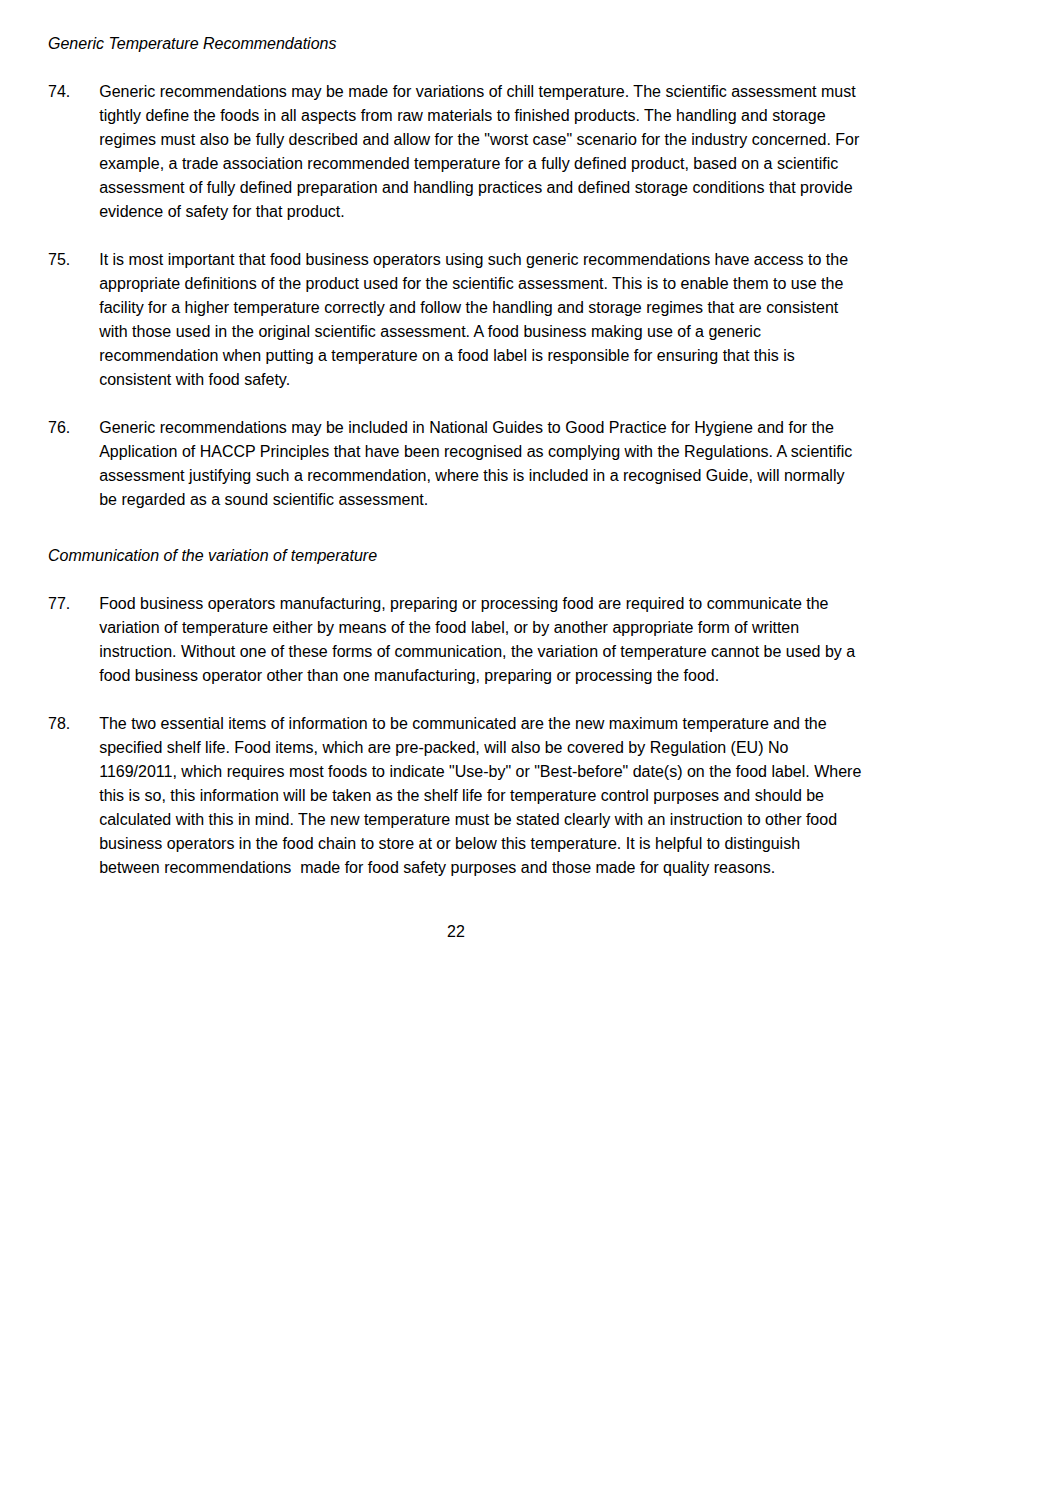Generic Temperature Recommendations
74. Generic recommendations may be made for variations of chill temperature. The scientific assessment must tightly define the foods in all aspects from raw materials to finished products. The handling and storage regimes must also be fully described and allow for the "worst case" scenario for the industry concerned. For example, a trade association recommended temperature for a fully defined product, based on a scientific assessment of fully defined preparation and handling practices and defined storage conditions that provide evidence of safety for that product.
75. It is most important that food business operators using such generic recommendations have access to the appropriate definitions of the product used for the scientific assessment. This is to enable them to use the facility for a higher temperature correctly and follow the handling and storage regimes that are consistent with those used in the original scientific assessment. A food business making use of a generic recommendation when putting a temperature on a food label is responsible for ensuring that this is consistent with food safety.
76. Generic recommendations may be included in National Guides to Good Practice for Hygiene and for the Application of HACCP Principles that have been recognised as complying with the Regulations. A scientific assessment justifying such a recommendation, where this is included in a recognised Guide, will normally be regarded as a sound scientific assessment.
Communication of the variation of temperature
77. Food business operators manufacturing, preparing or processing food are required to communicate the variation of temperature either by means of the food label, or by another appropriate form of written instruction. Without one of these forms of communication, the variation of temperature cannot be used by a food business operator other than one manufacturing, preparing or processing the food.
78. The two essential items of information to be communicated are the new maximum temperature and the specified shelf life. Food items, which are pre-packed, will also be covered by Regulation (EU) No 1169/2011, which requires most foods to indicate "Use-by" or "Best-before" date(s) on the food label. Where this is so, this information will be taken as the shelf life for temperature control purposes and should be calculated with this in mind. The new temperature must be stated clearly with an instruction to other food business operators in the food chain to store at or below this temperature. It is helpful to distinguish between recommendations made for food safety purposes and those made for quality reasons.
22